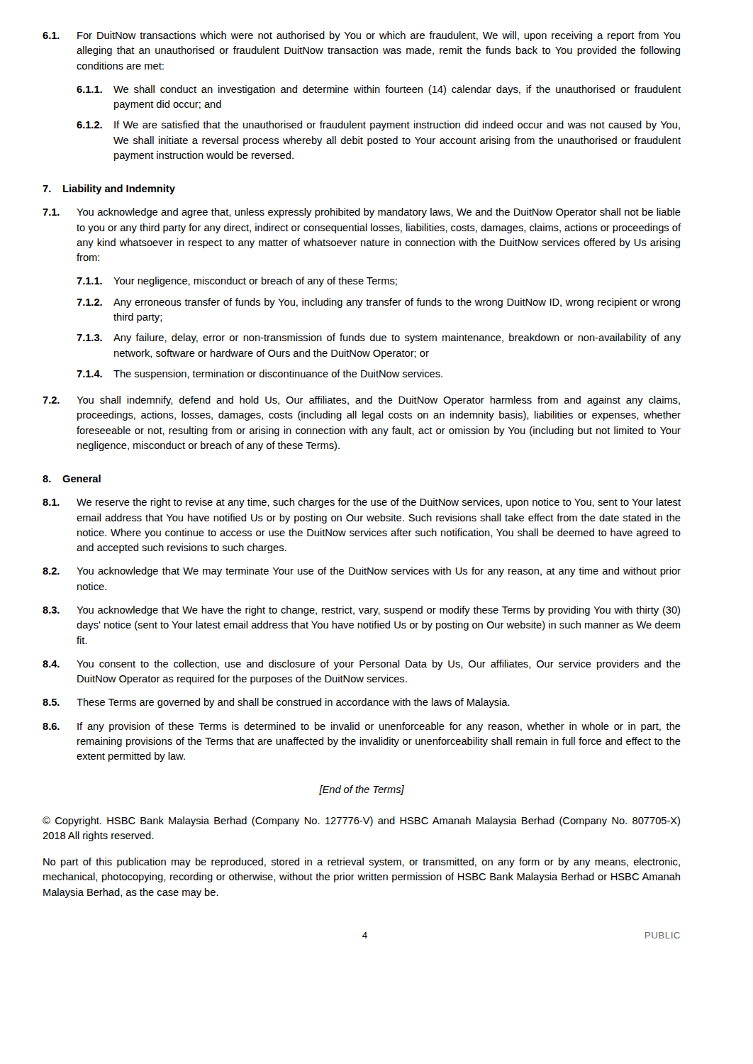6.1.
For DuitNow transactions which were not authorised by You or which are fraudulent, We will, upon receiving a report from You alleging that an unauthorised or fraudulent DuitNow transaction was made, remit the funds back to You provided the following conditions are met:
6.1.1.
We shall conduct an investigation and determine within fourteen (14) calendar days, if the unauthorised or fraudulent payment did occur; and
6.1.2.
If We are satisfied that the unauthorised or fraudulent payment instruction did indeed occur and was not caused by You, We shall initiate a reversal process whereby all debit posted to Your account arising from the unauthorised or fraudulent payment instruction would be reversed.
7. Liability and Indemnity
7.1.
You acknowledge and agree that, unless expressly prohibited by mandatory laws, We and the DuitNow Operator shall not be liable to you or any third party for any direct, indirect or consequential losses, liabilities, costs, damages, claims, actions or proceedings of any kind whatsoever in respect to any matter of whatsoever nature in connection with the DuitNow services offered by Us arising from:
7.1.1.
Your negligence, misconduct or breach of any of these Terms;
7.1.2.
Any erroneous transfer of funds by You, including any transfer of funds to the wrong DuitNow ID, wrong recipient or wrong third party;
7.1.3.
Any failure, delay, error or non-transmission of funds due to system maintenance, breakdown or non-availability of any network, software or hardware of Ours and the DuitNow Operator; or
7.1.4.
The suspension, termination or discontinuance of the DuitNow services.
7.2.
You shall indemnify, defend and hold Us, Our affiliates, and the DuitNow Operator harmless from and against any claims, proceedings, actions, losses, damages, costs (including all legal costs on an indemnity basis), liabilities or expenses, whether foreseeable or not, resulting from or arising in connection with any fault, act or omission by You (including but not limited to Your negligence, misconduct or breach of any of these Terms).
8. General
8.1.
We reserve the right to revise at any time, such charges for the use of the DuitNow services, upon notice to You, sent to Your latest email address that You have notified Us or by posting on Our website. Such revisions shall take effect from the date stated in the notice. Where you continue to access or use the DuitNow services after such notification, You shall be deemed to have agreed to and accepted such revisions to such charges.
8.2.
You acknowledge that We may terminate Your use of the DuitNow services with Us for any reason, at any time and without prior notice.
8.3.
You acknowledge that We have the right to change, restrict, vary, suspend or modify these Terms by providing You with thirty (30) days' notice (sent to Your latest email address that You have notified Us or by posting on Our website) in such manner as We deem fit.
8.4.
You consent to the collection, use and disclosure of your Personal Data by Us, Our affiliates, Our service providers and the DuitNow Operator as required for the purposes of the DuitNow services.
8.5.
These Terms are governed by and shall be construed in accordance with the laws of Malaysia.
8.6.
If any provision of these Terms is determined to be invalid or unenforceable for any reason, whether in whole or in part, the remaining provisions of the Terms that are unaffected by the invalidity or unenforceability shall remain in full force and effect to the extent permitted by law.
[End of the Terms]
© Copyright. HSBC Bank Malaysia Berhad (Company No. 127776-V) and HSBC Amanah Malaysia Berhad (Company No. 807705-X) 2018 All rights reserved.
No part of this publication may be reproduced, stored in a retrieval system, or transmitted, on any form or by any means, electronic, mechanical, photocopying, recording or otherwise, without the prior written permission of HSBC Bank Malaysia Berhad or HSBC Amanah Malaysia Berhad, as the case may be.
4
PUBLIC